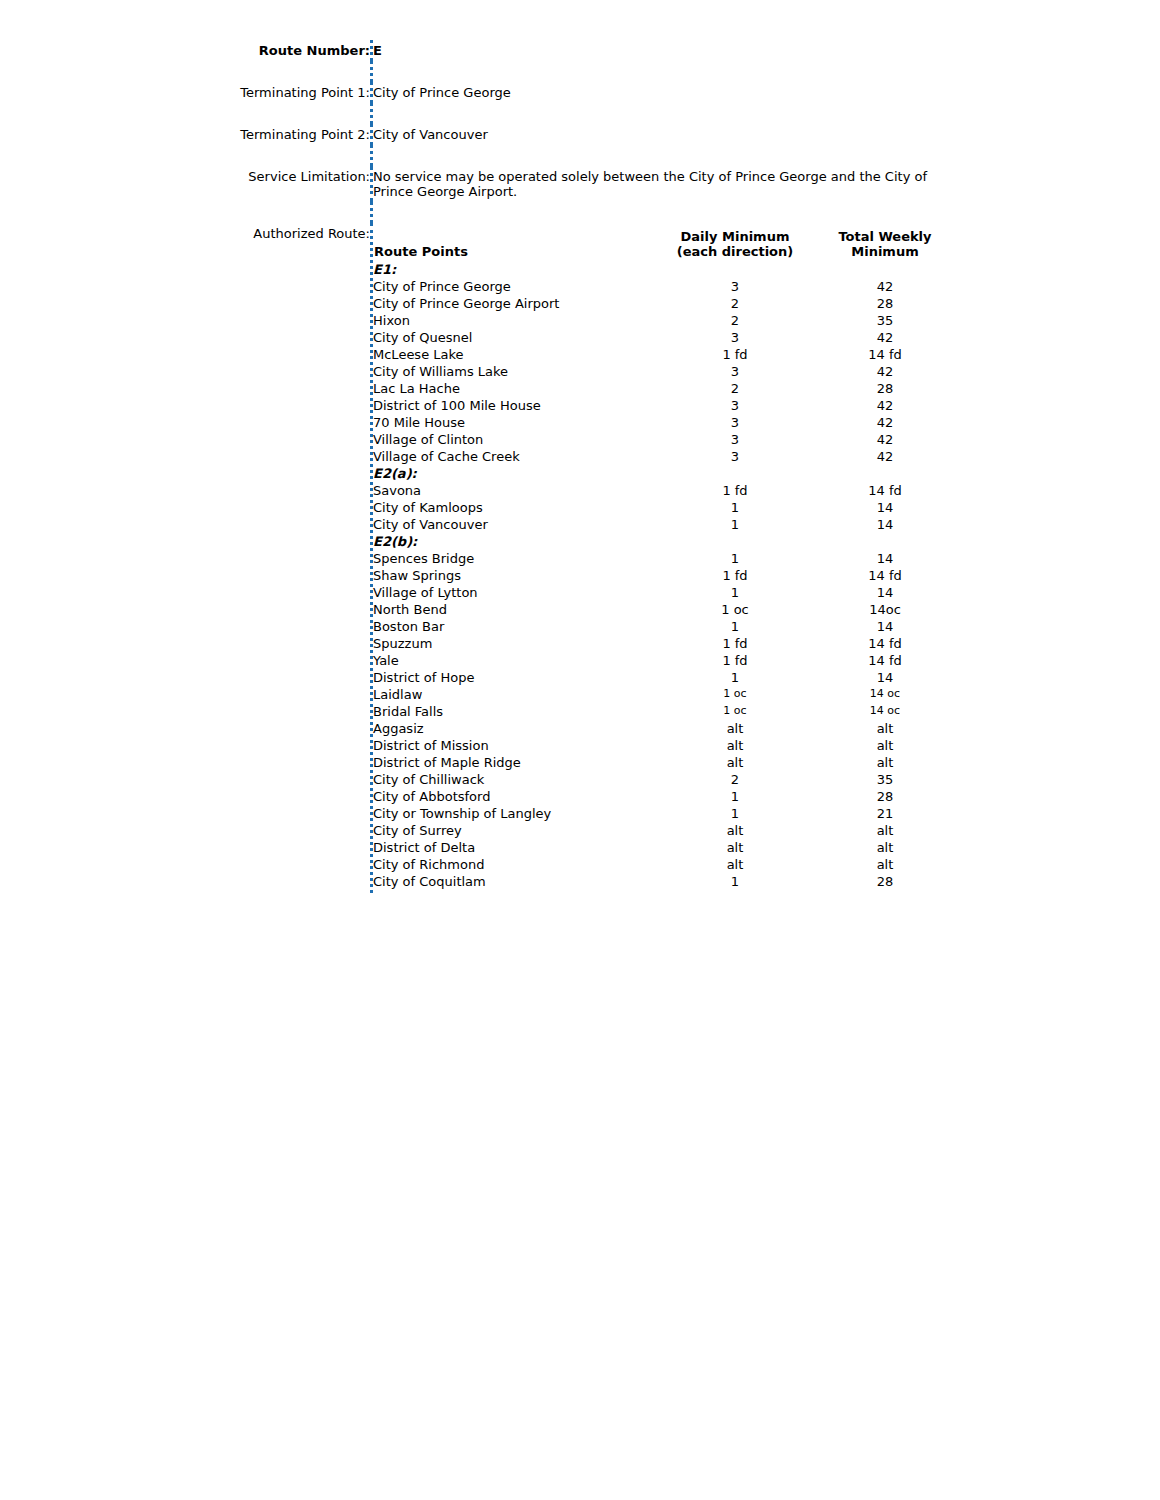| Route Number: | E |
| Terminating Point 1: | City of Prince George |
| Terminating Point 2: | City of Vancouver |
| Service Limitation: | No service may be operated solely between the City of Prince George and the City of Prince George Airport. |
| Authorized Route: | / Route Points / Daily Minimum (each direction) / Total Weekly Minimum / / --- / --- / --- / / E1: / / / / City of Prince George / 3 / 42 / / City of Prince George Airport / 2 / 28 / / Hixon / 2 / 35 / / City of Quesnel / 3 / 42 / / McLeese Lake / 1 fd / 14 fd / / City of Williams Lake / 3 / 42 / / Lac La Hache / 2 / 28 / / District of 100 Mile House / 3 / 42 / / 70 Mile House / 3 / 42 / / Village of Clinton / 3 / 42 / / Village of Cache Creek / 3 / 42 / / E2(a): / / / / Savona / 1 fd / 14 fd / / City of Kamloops / 1 / 14 / / City of Vancouver / 1 / 14 / / E2(b): / / / / Spences Bridge / 1 / 14 / / Shaw Springs / 1 fd / 14 fd / / Village of Lytton / 1 / 14 / / North Bend / 1 oc / 14oc / / Boston Bar / 1 / 14 / / Spuzzum / 1 fd / 14 fd / / Yale / 1 fd / 14 fd / / District of Hope / 1 / 14 / / Laidlaw / 1 oc / 14 oc / / Bridal Falls / 1 oc / 14 oc / / Aggasiz / alt / alt / / District of Mission / alt / alt / / District of Maple Ridge / alt / alt / / City of Chilliwack / 2 / 35 / / City of Abbotsford / 1 / 28 / / City or Township of Langley / 1 / 21 / / City of Surrey / alt / alt / / District of Delta / alt / alt / / City of Richmond / alt / alt / / City of Coquitlam / 1 / 28 / |